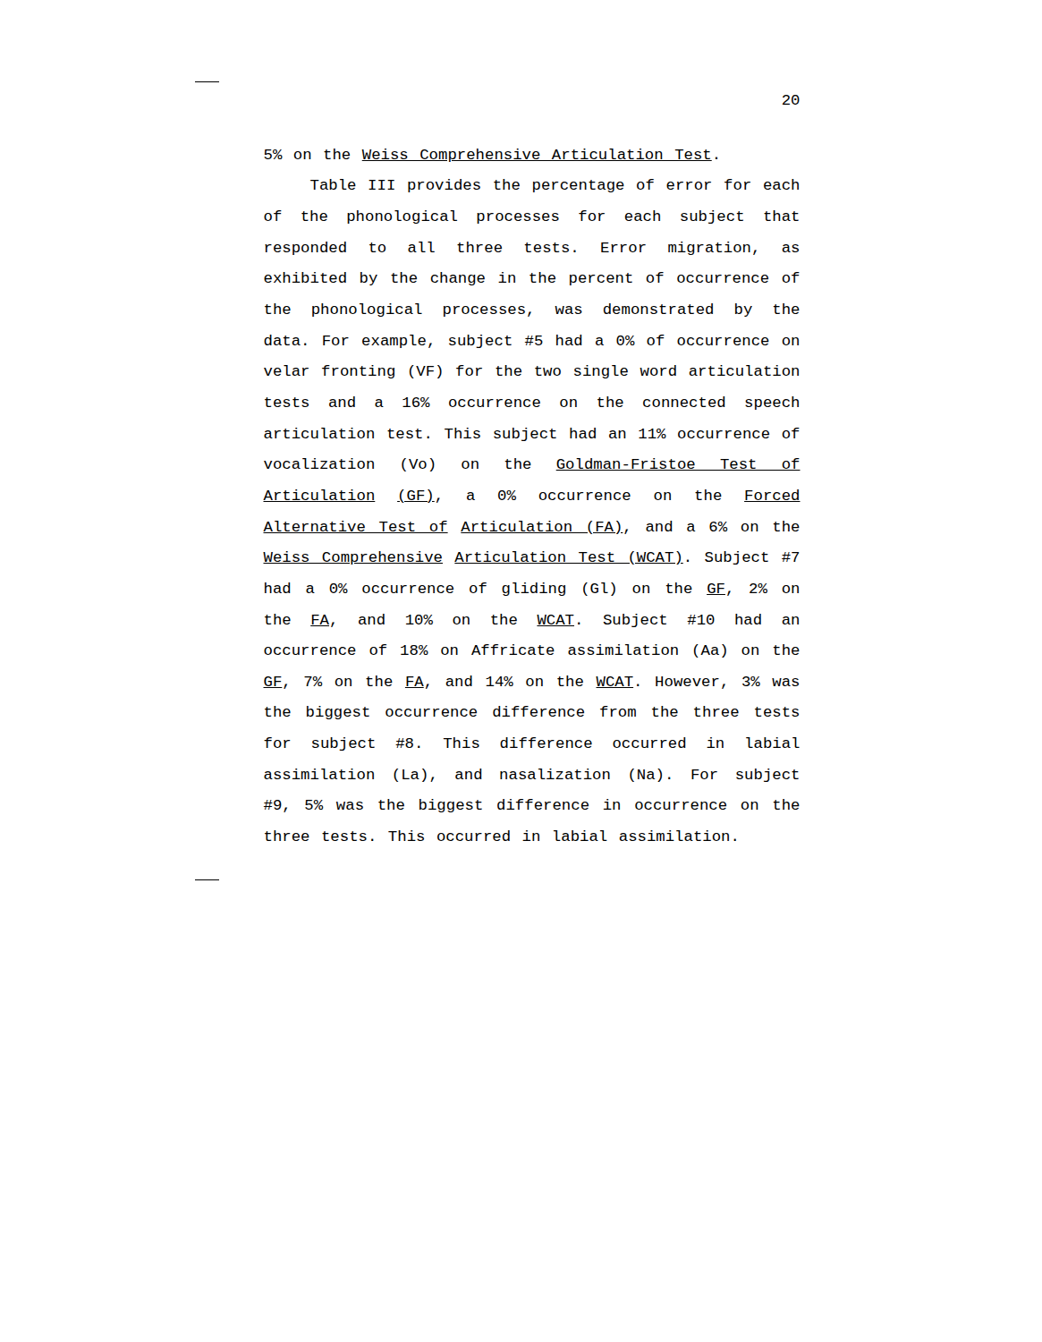20
5% on the Weiss Comprehensive Articulation Test.
Table III provides the percentage of error for each of the phonological processes for each subject that responded to all three tests. Error migration, as exhibited by the change in the percent of occurrence of the phonological processes, was demonstrated by the data. For example, subject #5 had a 0% of occurrence on velar fronting (VF) for the two single word articulation tests and a 16% occurrence on the connected speech articulation test. This subject had an 11% occurrence of vocalization (Vo) on the Goldman-Fristoe Test of Articulation (GF), a 0% occurrence on the Forced Alternative Test of Articulation (FA), and a 6% on the Weiss Comprehensive Articulation Test (WCAT). Subject #7 had a 0% occurrence of gliding (Gl) on the GF, 2% on the FA, and 10% on the WCAT. Subject #10 had an occurrence of 18% on Affricate assimilation (Aa) on the GF, 7% on the FA, and 14% on the WCAT. However, 3% was the biggest occurrence difference from the three tests for subject #8. This difference occurred in labial assimilation (La), and nasalization (Na). For subject #9, 5% was the biggest difference in occurrence on the three tests. This occurred in labial assimilation.